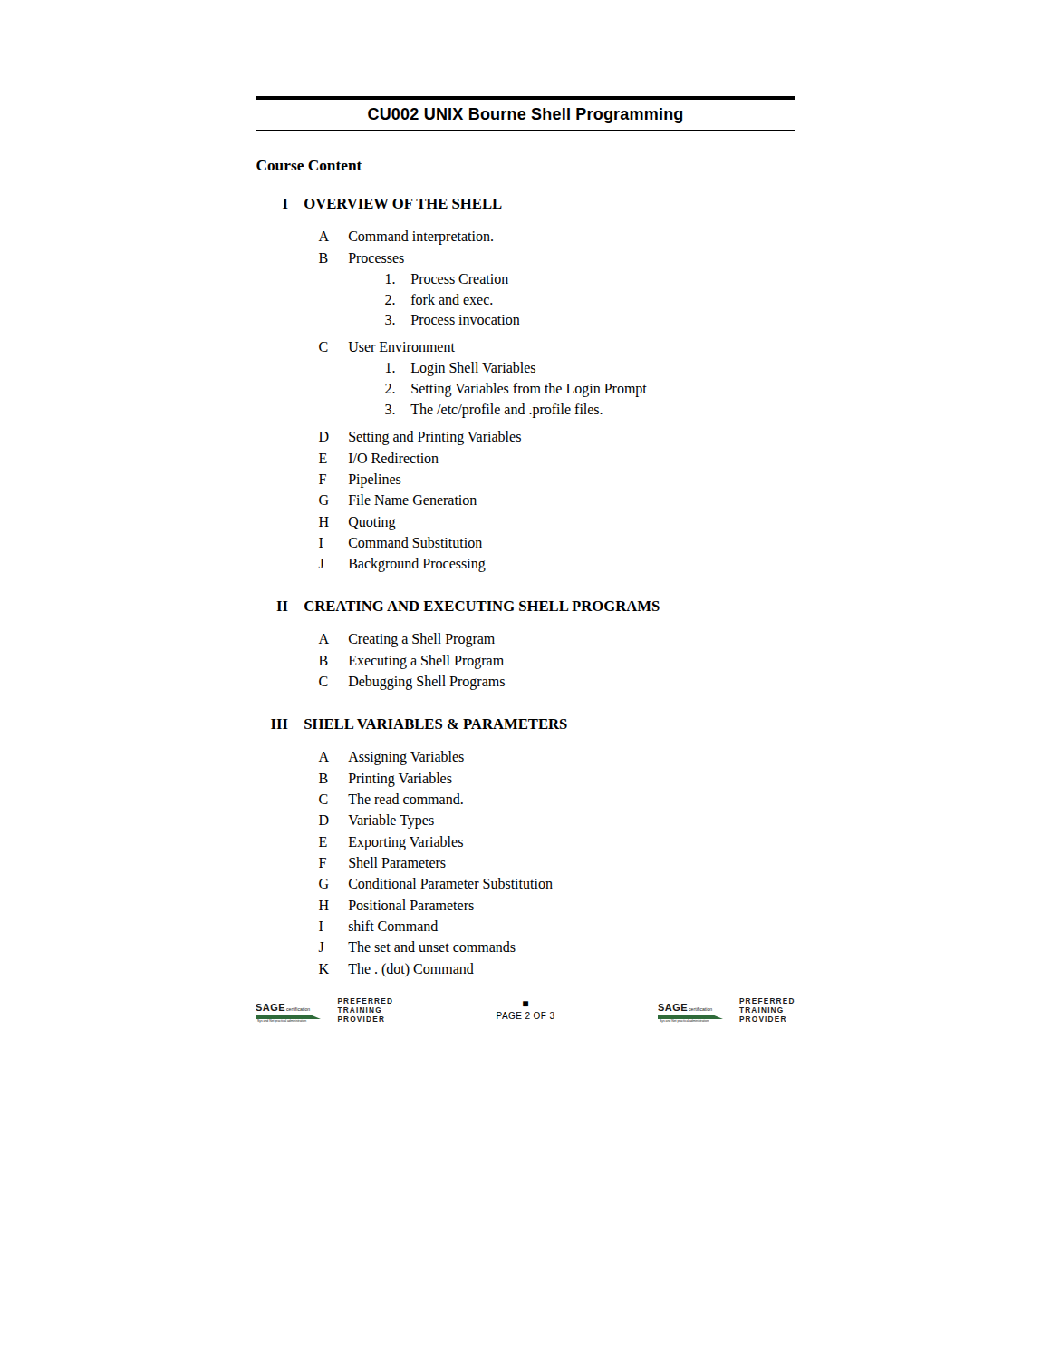CU002 UNIX Bourne Shell Programming
Course Content
I OVERVIEW OF THE SHELL
ACommand interpretation.
B Processes
1. Process Creation
2. fork and exec.
3. Process invocation
C User Environment
1. Login Shell Variables
2. Setting Variables from the Login Prompt
3. The /etc/profile and .profile files.
DSetting and Printing Variables
EI/O Redirection
FPipelines
GFile Name Generation
HQuoting
ICommand Substitution
JBackground Processing
II CREATING AND EXECUTING SHELL PROGRAMS
ACreating a Shell Program
BExecuting a Shell Program
CDebugging Shell Programs
III SHELL VARIABLES & PARAMETERS
AAssigning Variables
BPrinting Variables
CThe read command.
DVariable Types
EExporting Variables
FShell Parameters
GConditional Parameter Substitution
HPositional Parameters
Ishift Command
JThe set and unset commands
KThe . (dot) Command
SAGE certification Sys and Net practical administration
Preferred
Training
Provider
■ PAGE 2 OF 3
SAGE certification Sys and Net practical administration
Preferred
Training
Provider